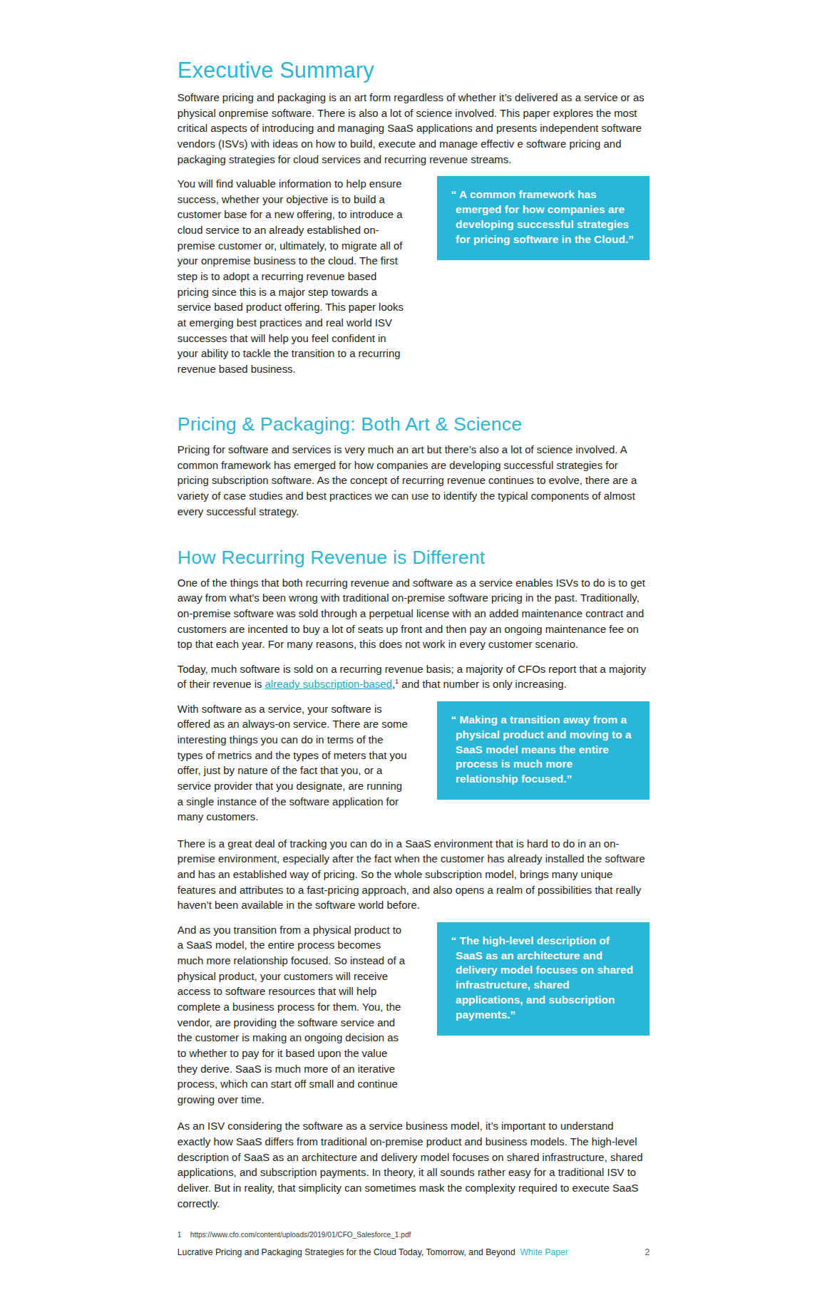Executive Summary
Software pricing and packaging is an art form regardless of whether it’s delivered as a service or as physical onpremise software. There is also a lot of science involved. This paper explores the most critical aspects of introducing and managing SaaS applications and presents independent software vendors (ISVs) with ideas on how to build, execute and manage effectiv e software pricing and packaging strategies for cloud services and recurring revenue streams.
You will find valuable information to help ensure success, whether your objective is to build a customer base for a new offering, to introduce a cloud service to an already established on-premise customer or, ultimately, to migrate all of your onpremise business to the cloud. The first step is to adopt a recurring revenue based pricing since this is a major step towards a service based product offering. This paper looks at emerging best practices and real world ISV successes that will help you feel confident in your ability to tackle the transition to a recurring revenue based business.
“ A common framework has emerged for how companies are developing successful strategies for pricing software in the Cloud.”
Pricing & Packaging: Both Art & Science
Pricing for software and services is very much an art but there’s also a lot of science involved. A common framework has emerged for how companies are developing successful strategies for pricing subscription software. As the concept of recurring revenue continues to evolve, there are a variety of case studies and best practices we can use to identify the typical components of almost every successful strategy.
How Recurring Revenue is Different
One of the things that both recurring revenue and software as a service enables ISVs to do is to get away from what’s been wrong with traditional on-premise software pricing in the past. Traditionally, on-premise software was sold through a perpetual license with an added maintenance contract and customers are incented to buy a lot of seats up front and then pay an ongoing maintenance fee on top that each year. For many reasons, this does not work in every customer scenario.
Today, much software is sold on a recurring revenue basis; a majority of CFOs report that a majority of their revenue is already subscription-based,1 and that number is only increasing.
With software as a service, your software is offered as an always-on service. There are some interesting things you can do in terms of the types of metrics and the types of meters that you offer, just by nature of the fact that you, or a service provider that you designate, are running a single instance of the software application for many customers.
“ Making a transition away from a physical product and moving to a SaaS model means the entire process is much more relationship focused.”
There is a great deal of tracking you can do in a SaaS environment that is hard to do in an on-premise environment, especially after the fact when the customer has already installed the software and has an established way of pricing. So the whole subscription model, brings many unique features and attributes to a fast-pricing approach, and also opens a realm of possibilities that really haven’t been available in the software world before.
And as you transition from a physical product to a SaaS model, the entire process becomes much more relationship focused. So instead of a physical product, your customers will receive access to software resources that will help complete a business process for them. You, the vendor, are providing the software service and the customer is making an ongoing decision as to whether to pay for it based upon the value they derive. SaaS is much more of an iterative process, which can start off small and continue growing over time.
“ The high-level description of SaaS as an architecture and delivery model focuses on shared infrastructure, shared applications, and subscription payments.”
As an ISV considering the software as a service business model, it’s important to understand exactly how SaaS differs from traditional on-premise product and business models. The high-level description of SaaS as an architecture and delivery model focuses on shared infrastructure, shared applications, and subscription payments. In theory, it all sounds rather easy for a traditional ISV to deliver. But in reality, that simplicity can sometimes mask the complexity required to execute SaaS correctly.
1 https://www.cfo.com/content/uploads/2019/01/CFO_Salesforce_1.pdf
Lucrative Pricing and Packaging Strategies for the Cloud Today, Tomorrow, and Beyond White Paper
2